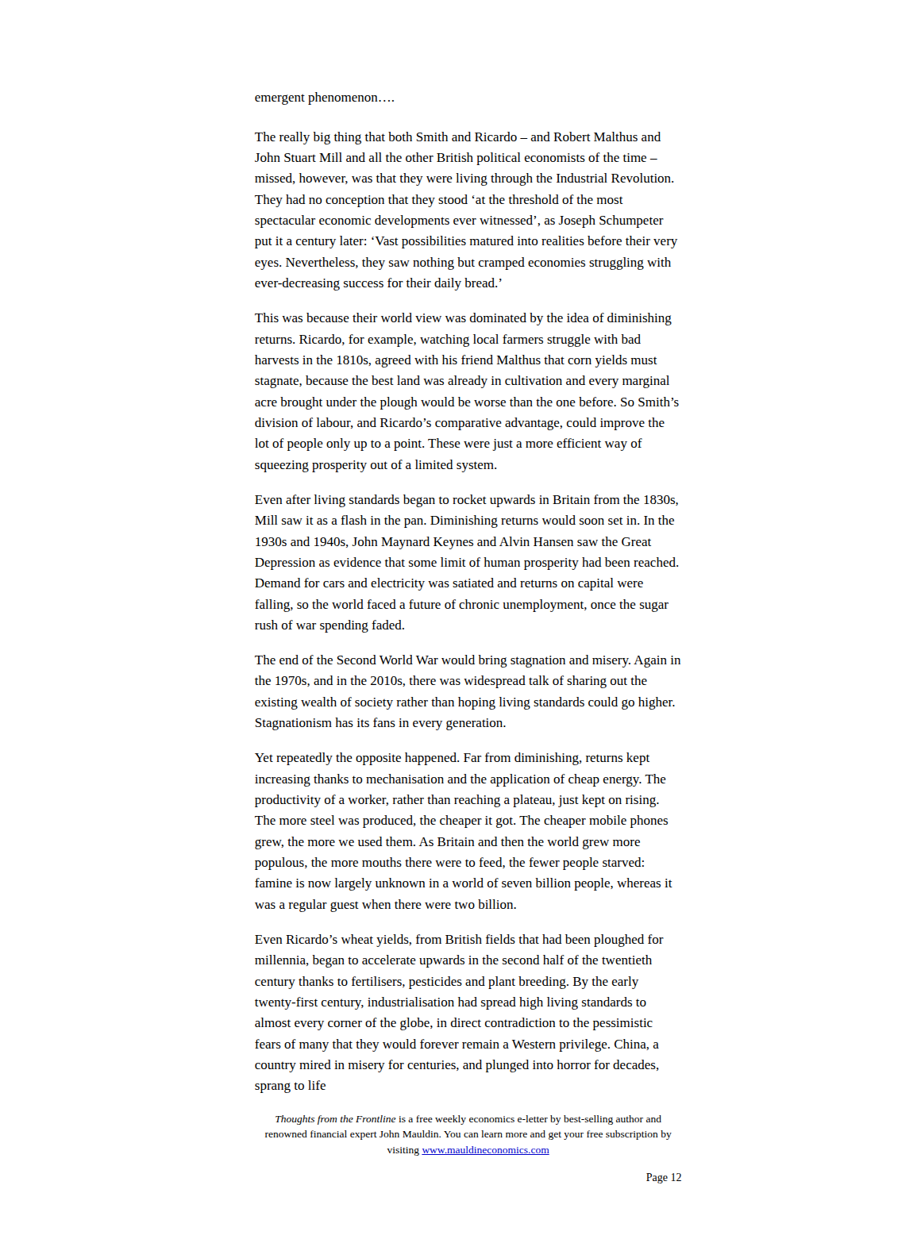emergent phenomenon….
The really big thing that both Smith and Ricardo – and Robert Malthus and John Stuart Mill and all the other British political economists of the time – missed, however, was that they were living through the Industrial Revolution. They had no conception that they stood ‘at the threshold of the most spectacular economic developments ever witnessed’, as Joseph Schumpeter put it a century later: ‘Vast possibilities matured into realities before their very eyes. Nevertheless, they saw nothing but cramped economies struggling with ever-decreasing success for their daily bread.’
This was because their world view was dominated by the idea of diminishing returns. Ricardo, for example, watching local farmers struggle with bad harvests in the 1810s, agreed with his friend Malthus that corn yields must stagnate, because the best land was already in cultivation and every marginal acre brought under the plough would be worse than the one before. So Smith’s division of labour, and Ricardo’s comparative advantage, could improve the lot of people only up to a point. These were just a more efficient way of squeezing prosperity out of a limited system.
Even after living standards began to rocket upwards in Britain from the 1830s, Mill saw it as a flash in the pan. Diminishing returns would soon set in. In the 1930s and 1940s, John Maynard Keynes and Alvin Hansen saw the Great Depression as evidence that some limit of human prosperity had been reached. Demand for cars and electricity was satiated and returns on capital were falling, so the world faced a future of chronic unemployment, once the sugar rush of war spending faded.
The end of the Second World War would bring stagnation and misery. Again in the 1970s, and in the 2010s, there was widespread talk of sharing out the existing wealth of society rather than hoping living standards could go higher. Stagnationism has its fans in every generation.
Yet repeatedly the opposite happened. Far from diminishing, returns kept increasing thanks to mechanisation and the application of cheap energy. The productivity of a worker, rather than reaching a plateau, just kept on rising. The more steel was produced, the cheaper it got. The cheaper mobile phones grew, the more we used them. As Britain and then the world grew more populous, the more mouths there were to feed, the fewer people starved: famine is now largely unknown in a world of seven billion people, whereas it was a regular guest when there were two billion.
Even Ricardo’s wheat yields, from British fields that had been ploughed for millennia, began to accelerate upwards in the second half of the twentieth century thanks to fertilisers, pesticides and plant breeding. By the early twenty-first century, industrialisation had spread high living standards to almost every corner of the globe, in direct contradiction to the pessimistic fears of many that they would forever remain a Western privilege. China, a country mired in misery for centuries, and plunged into horror for decades, sprang to life
Thoughts from the Frontline is a free weekly economics e-letter by best-selling author and renowned financial expert John Mauldin. You can learn more and get your free subscription by visiting www.mauldineconomics.com
Page 12